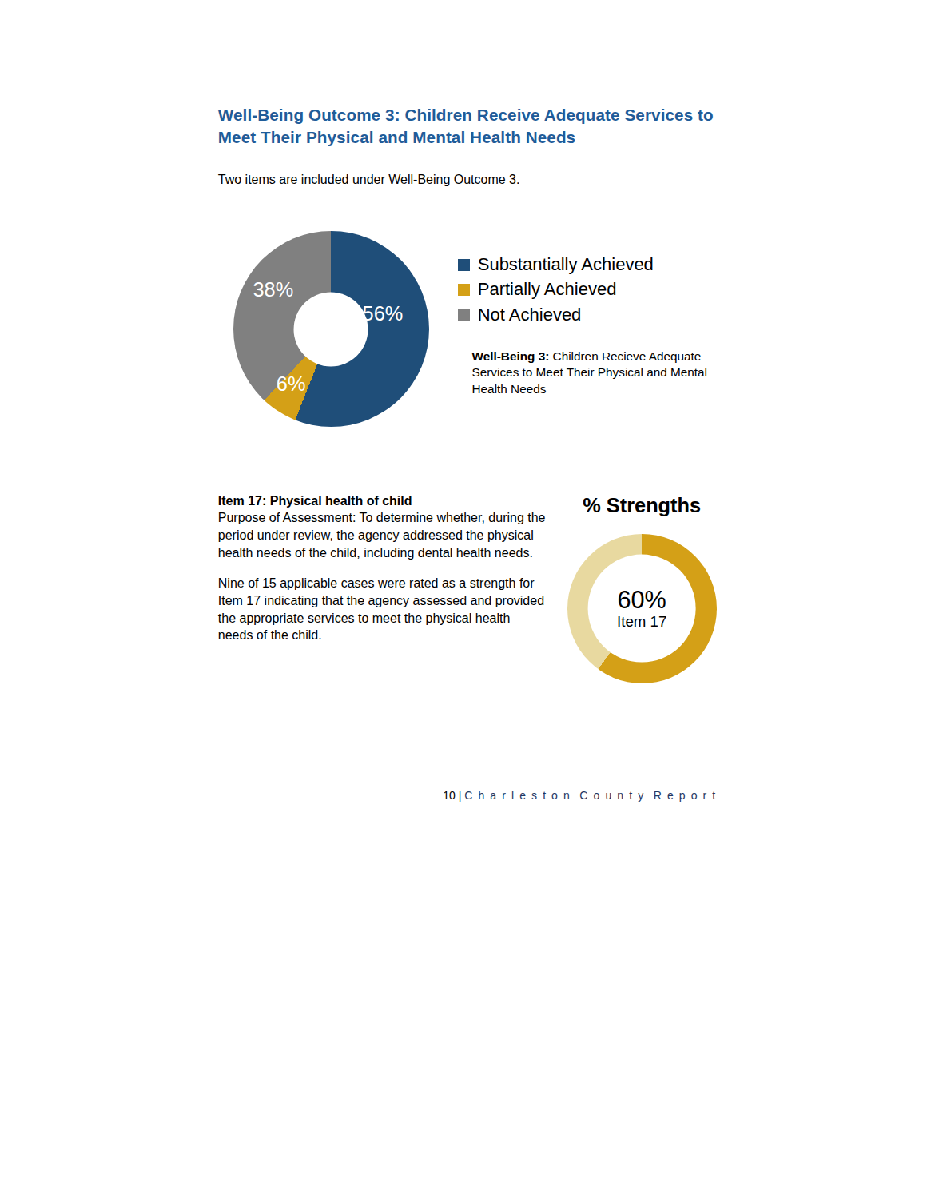Well-Being Outcome 3: Children Receive Adequate Services to Meet Their Physical and Mental Health Needs
Two items are included under Well-Being Outcome 3.
56% 38% 6%
Substantially Achieved
Partially Achieved
Not Achieved
Well-Being 3: Children Recieve Adequate Services to Meet Their Physical and Mental Health Needs
Item 17: Physical health of child
Purpose of Assessment: To determine whether, during the period under review, the agency addressed the physical health needs of the child, including dental health needs.
Nine of 15 applicable cases were rated as a strength for Item 17 indicating that the agency assessed and provided the appropriate services to meet the physical health needs of the child.
% Strengths
60%
Item 17
10 | C h a r l e s t o n C o u n t y R e p o r t